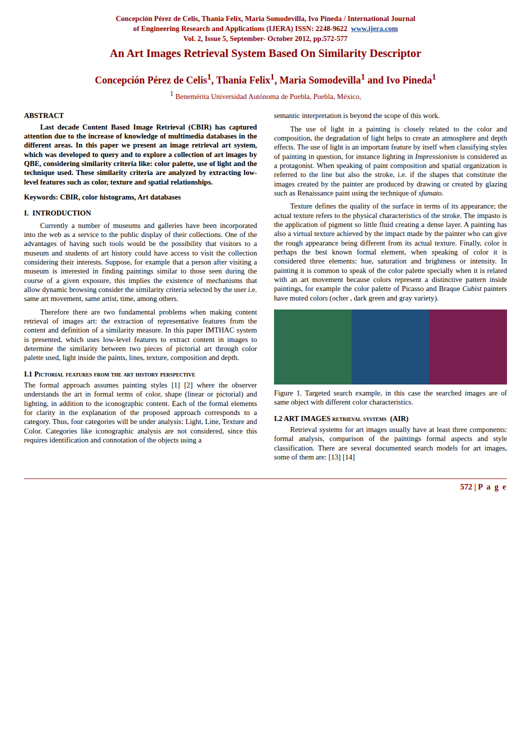Concepción Pérez de Celis, Thania Felix, Maria Somodevilla, Ivo Pineda / International Journal
of Engineering Research and Applications (IJERA) ISSN: 2248-9622 www.ijera.com
Vol. 2, Issue 5, September- October 2012, pp.572-577
An Art Images Retrieval System Based On Similarity Descriptor
Concepción Pérez de Celis1, Thania Felix1, Maria Somodevilla1 and Ivo Pineda1
1 Benemérita Universidad Autónoma de Puebla, Puebla, México,
ABSTRACT
Last decade Content Based Image Retrieval (CBIR) has captured attention due to the increase of knowledge of multimedia databases in the different areas. In this paper we present an image retrieval art system, which was developed to query and to explore a collection of art images by QBE, considering similarity criteria like: color palette, use of light and the technique used. These similarity criteria are analyzed by extracting low-level features such as color, texture and spatial relationships.
Keywords: CBIR, color histograms, Art databases
I. Introduction
Currently a number of museums and galleries have been incorporated into the web as a service to the public display of their collections. One of the advantages of having such tools would be the possibility that visitors to a museum and students of art history could have access to visit the collection considering their interests. Suppose, for example that a person after visiting a museum is interested in finding paintings similar to those seen during the course of a given exposure, this implies the existence of mechanisms that allow dynamic browsing consider the similarity criteria selected by the user i.e. same art movement, same artist, time, among others.
Therefore there are two fundamental problems when making content retrieval of images art: the extraction of representative features from the content and definition of a similarity measure. In this paper IMTHAC system is presented, which uses low-level features to extract content in images to determine the similarity between two pieces of pictorial art through color palette used, light inside the paints, lines, texture, composition and depth.
I.1 Pictorial features from the art history perspective
The formal approach assumes painting styles [1] [2] where the observer understands the art in formal terms of color, shape (linear or pictorial) and lighting, in addition to the iconographic content. Each of the formal elements for clarity in the explanation of the proposed approach corresponds to a category. Thus, four categories will be under analysis: Light, Line, Texture and Color. Categories like iconographic analysis are not considered, since this requires identification and connotation of the objects using a
semantic interpretation is beyond the scope of this work.
The use of light in a painting is closely related to the color and composition, the degradation of light helps to create an atmosphere and depth effects. The use of light is an important feature by itself when classifying styles of painting in question, for instance lighting in Impressionism is considered as a protagonist. When speaking of paint composition and spatial organization is referred to the line but also the stroke, i.e. if the shapes that constitute the images created by the painter are produced by drawing or created by glazing such as Renaissance paint using the technique of sfumato.
Texture defines the quality of the surface in terms of its appearance; the actual texture refers to the physical characteristics of the stroke. The impasto is the application of pigment so little fluid creating a dense layer. A painting has also a virtual texture achieved by the impact made by the painter who can give the rough appearance being different from its actual texture. Finally, color is perhaps the best known formal element, when speaking of color it is considered three elements: hue, saturation and brightness or intensity. In painting it is common to speak of the color palette specially when it is related with an art movement because colors represent a distinctive pattern inside paintings, for example the color palette of Picasso and Braque Cubist painters have muted colors (ocher , dark green and gray variety).
Figure 1. Targeted search example, in this case the searched images are of same object with different color characteristics.
I.2 ART IMAGES retrieval systems (AIR)
Retrieval systems for art images usually have at least three components: formal analysis, comparison of the paintings formal aspects and style classification. There are several documented search models for art images, some of them are: [13] [14]
572 | P a g e